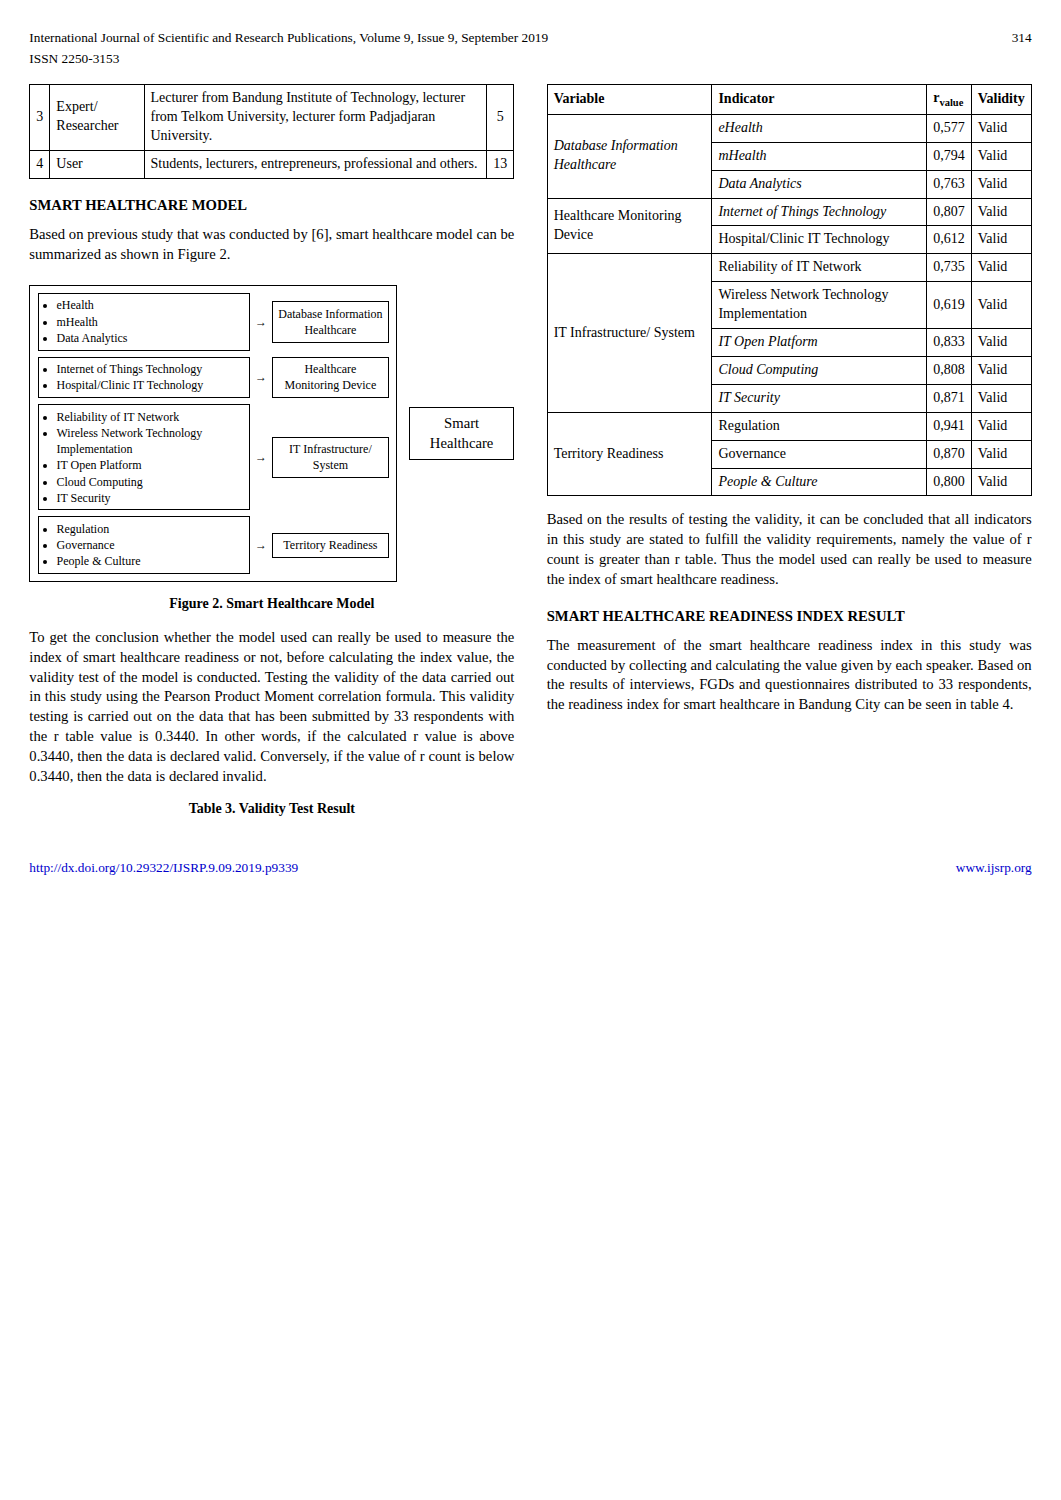314 International Journal of Scientific and Research Publications, Volume 9, Issue 9, September 2019
ISSN 2250-3153
| 3 | Expert/ Researcher | Lecturer from Bandung Institute of Technology, lecturer from Telkom University, lecturer form Padjadjaran University. | 5 |
| 4 | User | Students, lecturers, entrepreneurs, professional and others. | 13 |
Smart Healthcare Model
Based on previous study that was conducted by [6], smart healthcare model can be summarized as shown in Figure 2.
eHealth
mHealth
Data Analytics
→
Database Information Healthcare
Internet of Things Technology
Hospital/Clinic IT Technology
→
Healthcare Monitoring Device
Reliability of IT Network
Wireless Network Technology Implementation
IT Open Platform
Cloud Computing
IT Security
→
IT Infrastructure/ System
Regulation
Governance
People & Culture
→
Territory Readiness
Smart Healthcare
Figure 2. Smart Healthcare Model
To get the conclusion whether the model used can really be used to measure the index of smart healthcare readiness or not, before calculating the index value, the validity test of the model is conducted. Testing the validity of the data carried out in this study using the Pearson Product Moment correlation formula. This validity testing is carried out on the data that has been submitted by 33 respondents with the r table value is 0.3440. In other words, if the calculated r value is above 0.3440, then the data is declared valid. Conversely, if the value of r count is below 0.3440, then the data is declared invalid.
Table 3. Validity Test Result
| Variable | Indicator | r value | Validity |
| --- | --- | --- | --- |
| Database Information Healthcare | eHealth | 0,577 | Valid |
| mHealth | 0,794 | Valid |
| Data Analytics | 0,763 | Valid |
| Healthcare Monitoring Device | Internet of Things Technology | 0,807 | Valid |
| Hospital/Clinic IT Technology | 0,612 | Valid |
| IT Infrastructure/ System | Reliability of IT Network | 0,735 | Valid |
| Wireless Network Technology Implementation | 0,619 | Valid |
| IT Open Platform | 0,833 | Valid |
| Cloud Computing | 0,808 | Valid |
| IT Security | 0,871 | Valid |
| Territory Readiness | Regulation | 0,941 | Valid |
| Governance | 0,870 | Valid |
| People & Culture | 0,800 | Valid |
Based on the results of testing the validity, it can be concluded that all indicators in this study are stated to fulfill the validity requirements, namely the value of r count is greater than r table. Thus the model used can really be used to measure the index of smart healthcare readiness.
Smart Healthcare Readiness Index Result
The measurement of the smart healthcare readiness index in this study was conducted by collecting and calculating the value given by each speaker. Based on the results of interviews, FGDs and questionnaires distributed to 33 respondents, the readiness index for smart healthcare in Bandung City can be seen in table 4.
http://dx.doi.org/10.29322/IJSRP.9.09.2019.p9339 www.ijsrp.org